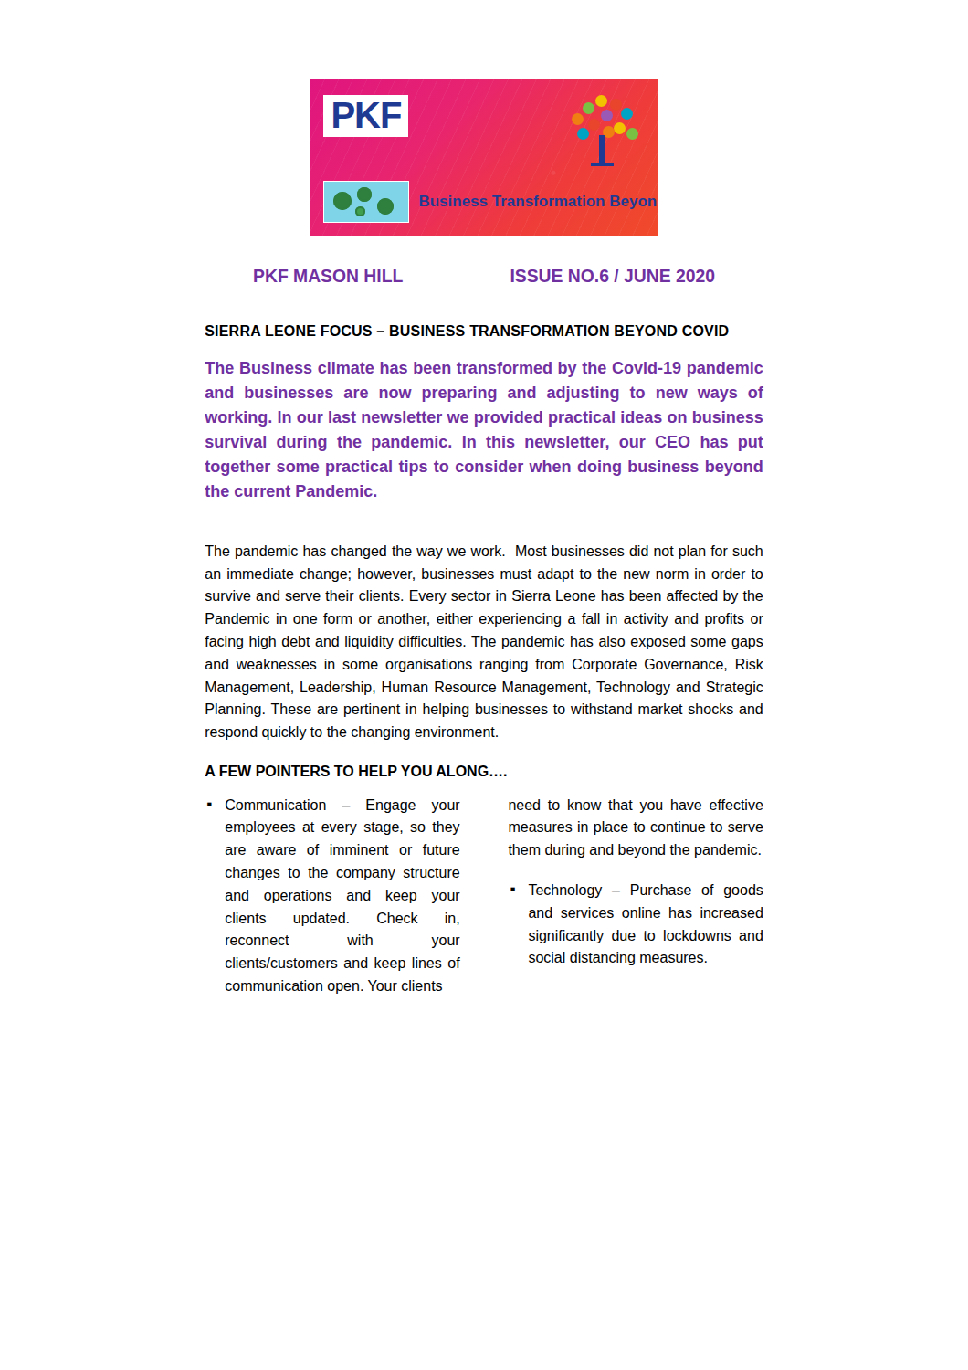PKF
Business Transformation Beyond Covid
PKF MASON HILL ISSUE NO.6 / JUNE 2020
SIERRA LEONE FOCUS – BUSINESS TRANSFORMATION BEYOND COVID
The Business climate has been transformed by the Covid-19 pandemic and businesses are now preparing and adjusting to new ways of working. In our last newsletter we provided practical ideas on business survival during the pandemic. In this newsletter, our CEO has put together some practical tips to consider when doing business beyond the current Pandemic.
The pandemic has changed the way we work. Most businesses did not plan for such an immediate change; however, businesses must adapt to the new norm in order to survive and serve their clients. Every sector in Sierra Leone has been affected by the Pandemic in one form or another, either experiencing a fall in activity and profits or facing high debt and liquidity difficulties. The pandemic has also exposed some gaps and weaknesses in some organisations ranging from Corporate Governance, Risk Management, Leadership, Human Resource Management, Technology and Strategic Planning. These are pertinent in helping businesses to withstand market shocks and respond quickly to the changing environment.
A FEW POINTERS TO HELP YOU ALONG….
Communication – Engage your employees at every stage, so they are aware of imminent or future changes to the company structure and operations and keep your clients updated. Check in, reconnect with your clients/customers and keep lines of communication open. Your clients
need to know that you have effective measures in place to continue to serve them during and beyond the pandemic.
Technology – Purchase of goods and services online has increased significantly due to lockdowns and social distancing measures.